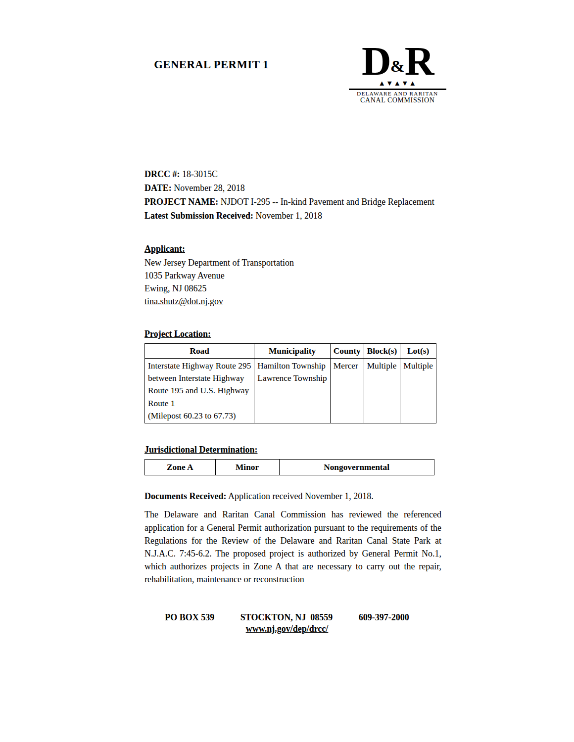GENERAL PERMIT 1
D&R
▲▼▲▼▲
DELAWARE AND RARITAN
CANAL COMMISSION
DRCC #: 18-3015C
DATE: November 28, 2018
PROJECT NAME: NJDOT I-295 -- In-kind Pavement and Bridge Replacement
Latest Submission Received: November 1, 2018
Applicant:
New Jersey Department of Transportation
1035 Parkway Avenue
Ewing, NJ 08625
tina.shutz@dot.nj.gov
Project Location:
| Road | Municipality | County | Block(s) | Lot(s) |
| --- | --- | --- | --- | --- |
| Interstate Highway Route 295 between Interstate Highway Route 195 and U.S. Highway Route 1 (Milepost 60.23 to 67.73) | Hamilton Township Lawrence Township | Mercer | Multiple | Multiple |
Jurisdictional Determination:
| Zone A | Minor | Nongovernmental |
| --- | --- | --- |
Documents Received: Application received November 1, 2018.
The Delaware and Raritan Canal Commission has reviewed the referenced application for a General Permit authorization pursuant to the requirements of the Regulations for the Review of the Delaware and Raritan Canal State Park at N.J.A.C. 7:45-6.2. The proposed project is authorized by General Permit No.1, which authorizes projects in Zone A that are necessary to carry out the repair, rehabilitation, maintenance or reconstruction
PO BOX 539 STOCKTON, NJ 08559 609-397-2000
www.nj.gov/dep/drcc/